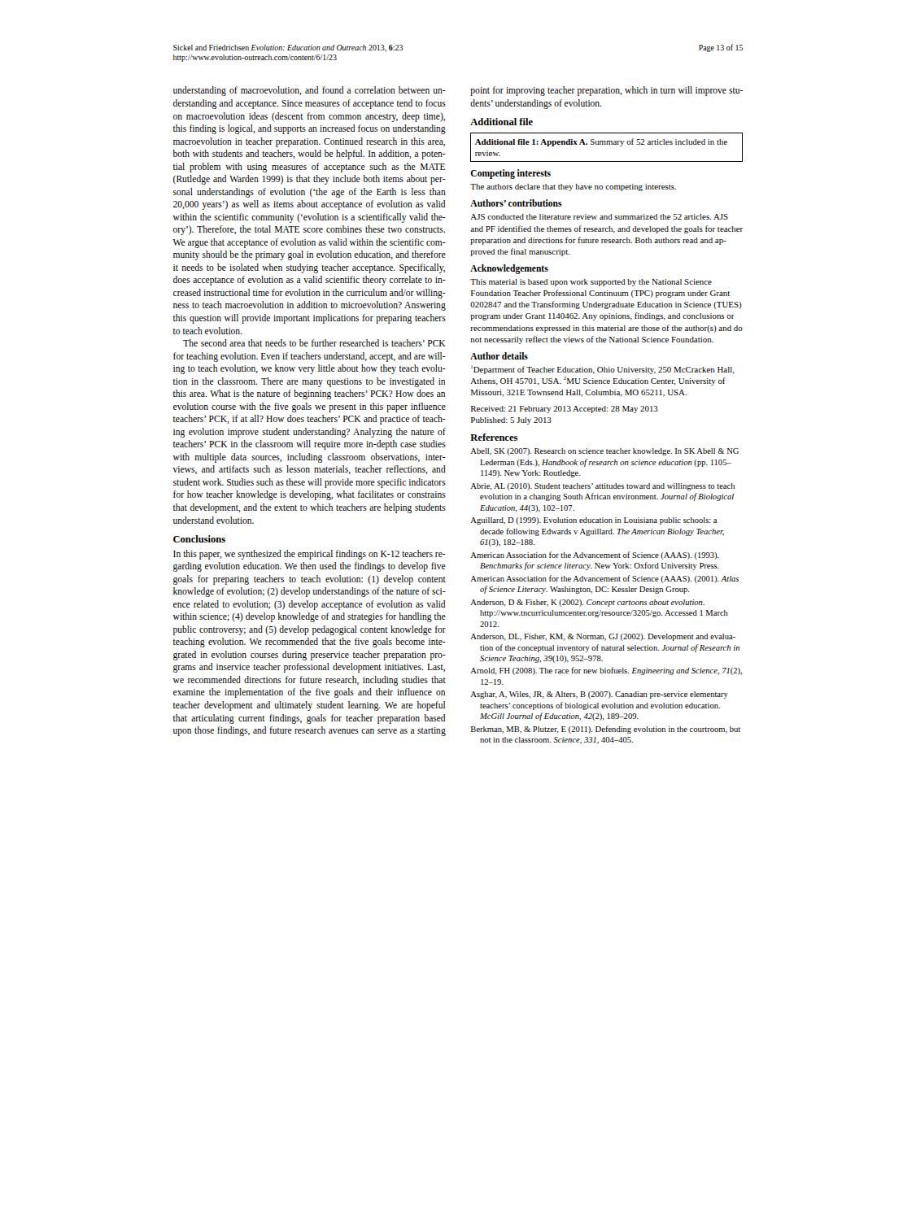Sickel and Friedrichsen Evolution: Education and Outreach 2013, 6:23
http://www.evolution-outreach.com/content/6/1/23
Page 13 of 15
understanding of macroevolution, and found a correlation between understanding and acceptance. Since measures of acceptance tend to focus on macroevolution ideas (descent from common ancestry, deep time), this finding is logical, and supports an increased focus on understanding macroevolution in teacher preparation. Continued research in this area, both with students and teachers, would be helpful. In addition, a potential problem with using measures of acceptance such as the MATE (Rutledge and Warden 1999) is that they include both items about personal understandings of evolution (‘the age of the Earth is less than 20,000 years’) as well as items about acceptance of evolution as valid within the scientific community (‘evolution is a scientifically valid theory’). Therefore, the total MATE score combines these two constructs. We argue that acceptance of evolution as valid within the scientific community should be the primary goal in evolution education, and therefore it needs to be isolated when studying teacher acceptance. Specifically, does acceptance of evolution as a valid scientific theory correlate to increased instructional time for evolution in the curriculum and/or willingness to teach macroevolution in addition to microevolution? Answering this question will provide important implications for preparing teachers to teach evolution.
The second area that needs to be further researched is teachers’ PCK for teaching evolution. Even if teachers understand, accept, and are willing to teach evolution, we know very little about how they teach evolution in the classroom. There are many questions to be investigated in this area. What is the nature of beginning teachers’ PCK? How does an evolution course with the five goals we present in this paper influence teachers’ PCK, if at all? How does teachers’ PCK and practice of teaching evolution improve student understanding? Analyzing the nature of teachers’ PCK in the classroom will require more in-depth case studies with multiple data sources, including classroom observations, interviews, and artifacts such as lesson materials, teacher reflections, and student work. Studies such as these will provide more specific indicators for how teacher knowledge is developing, what facilitates or constrains that development, and the extent to which teachers are helping students understand evolution.
Conclusions
In this paper, we synthesized the empirical findings on K-12 teachers regarding evolution education. We then used the findings to develop five goals for preparing teachers to teach evolution: (1) develop content knowledge of evolution; (2) develop understandings of the nature of science related to evolution; (3) develop acceptance of evolution as valid within science; (4) develop knowledge of and strategies for handling the public controversy; and (5) develop pedagogical content knowledge for teaching evolution. We recommended that the five goals become integrated in evolution courses during preservice teacher preparation programs and inservice teacher professional development initiatives. Last, we recommended directions for future research, including studies that examine the implementation of the five goals and their influence on teacher development and ultimately student learning. We are hopeful that articulating current findings, goals for teacher preparation based upon those findings, and future research avenues can serve as a starting point for improving teacher preparation, which in turn will improve students’ understandings of evolution.
Additional file
Additional file 1: Appendix A. Summary of 52 articles included in the review.
Competing interests
The authors declare that they have no competing interests.
Authors’ contributions
AJS conducted the literature review and summarized the 52 articles. AJS and PF identified the themes of research, and developed the goals for teacher preparation and directions for future research. Both authors read and approved the final manuscript.
Acknowledgements
This material is based upon work supported by the National Science Foundation Teacher Professional Continuum (TPC) program under Grant 0202847 and the Transforming Undergraduate Education in Science (TUES) program under Grant 1140462. Any opinions, findings, and conclusions or recommendations expressed in this material are those of the author(s) and do not necessarily reflect the views of the National Science Foundation.
Author details
1Department of Teacher Education, Ohio University, 250 McCracken Hall, Athens, OH 45701, USA. 2MU Science Education Center, University of Missouri, 321E Townsend Hall, Columbia, MO 65211, USA.
Received: 21 February 2013 Accepted: 28 May 2013
Published: 5 July 2013
References
Abell, SK (2007). Research on science teacher knowledge. In SK Abell & NG Lederman (Eds.), Handbook of research on science education (pp. 1105–1149). New York: Routledge.
Abrie, AL (2010). Student teachers’ attitudes toward and willingness to teach evolution in a changing South African environment. Journal of Biological Education, 44(3), 102–107.
Aguillard, D (1999). Evolution education in Louisiana public schools: a decade following Edwards v Aguillard. The American Biology Teacher, 61(3), 182–188.
American Association for the Advancement of Science (AAAS). (1993). Benchmarks for science literacy. New York: Oxford University Press.
American Association for the Advancement of Science (AAAS). (2001). Atlas of Science Literacy. Washington, DC: Kessler Design Group.
Anderson, D & Fisher, K (2002). Concept cartoons about evolution. http://www.tncurriculumcenter.org/resource/3205/go. Accessed 1 March 2012.
Anderson, DL, Fisher, KM, & Norman, GJ (2002). Development and evaluation of the conceptual inventory of natural selection. Journal of Research in Science Teaching, 39(10), 952–978.
Arnold, FH (2008). The race for new biofuels. Engineering and Science, 71(2), 12–19.
Asghar, A, Wiles, JR, & Alters, B (2007). Canadian pre-service elementary teachers’ conceptions of biological evolution and evolution education. McGill Journal of Education, 42(2), 189–209.
Berkman, MB, & Plutzer, E (2011). Defending evolution in the courtroom, but not in the classroom. Science, 331, 404–405.